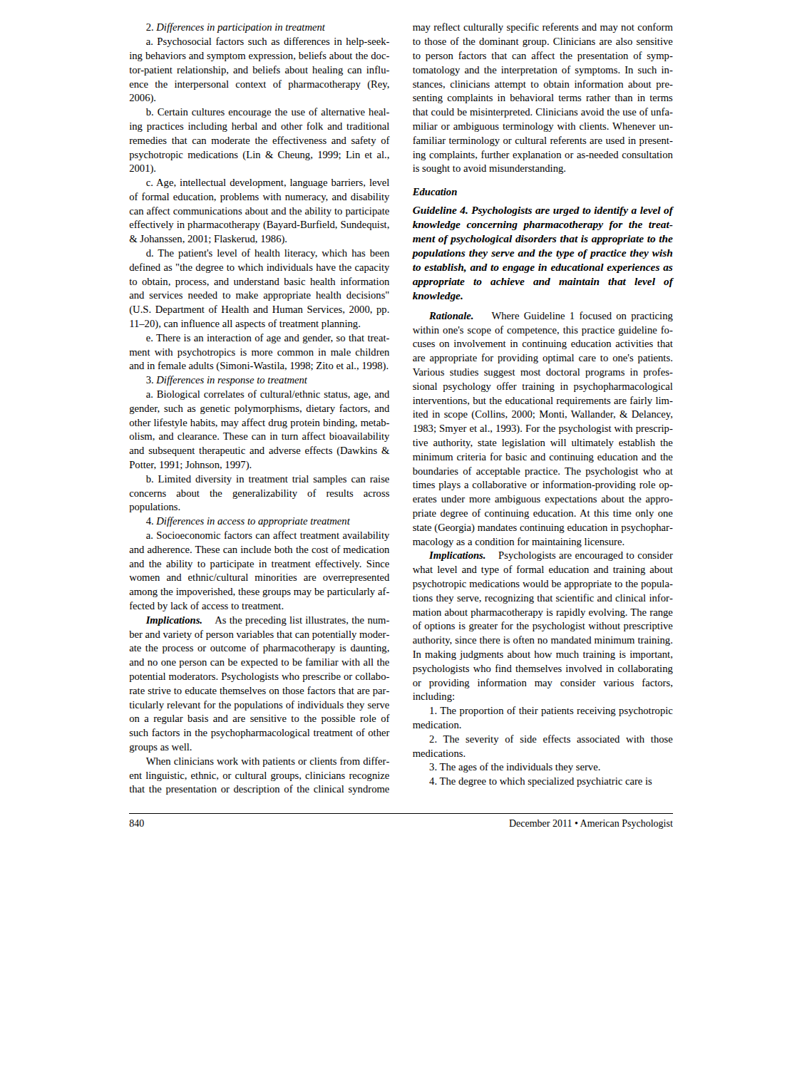2. Differences in participation in treatment
a. Psychosocial factors such as differences in help-seeking behaviors and symptom expression, beliefs about the doctor-patient relationship, and beliefs about healing can influence the interpersonal context of pharmacotherapy (Rey, 2006).
b. Certain cultures encourage the use of alternative healing practices including herbal and other folk and traditional remedies that can moderate the effectiveness and safety of psychotropic medications (Lin & Cheung, 1999; Lin et al., 2001).
c. Age, intellectual development, language barriers, level of formal education, problems with numeracy, and disability can affect communications about and the ability to participate effectively in pharmacotherapy (Bayard-Burfield, Sundequist, & Johanssen, 2001; Flaskerud, 1986).
d. The patient's level of health literacy, which has been defined as "the degree to which individuals have the capacity to obtain, process, and understand basic health information and services needed to make appropriate health decisions" (U.S. Department of Health and Human Services, 2000, pp. 11–20), can influence all aspects of treatment planning.
e. There is an interaction of age and gender, so that treatment with psychotropics is more common in male children and in female adults (Simoni-Wastila, 1998; Zito et al., 1998).
3. Differences in response to treatment
a. Biological correlates of cultural/ethnic status, age, and gender, such as genetic polymorphisms, dietary factors, and other lifestyle habits, may affect drug protein binding, metabolism, and clearance. These can in turn affect bioavailability and subsequent therapeutic and adverse effects (Dawkins & Potter, 1991; Johnson, 1997).
b. Limited diversity in treatment trial samples can raise concerns about the generalizability of results across populations.
4. Differences in access to appropriate treatment
a. Socioeconomic factors can affect treatment availability and adherence. These can include both the cost of medication and the ability to participate in treatment effectively. Since women and ethnic/cultural minorities are overrepresented among the impoverished, these groups may be particularly affected by lack of access to treatment.
Implications. As the preceding list illustrates, the number and variety of person variables that can potentially moderate the process or outcome of pharmacotherapy is daunting, and no one person can be expected to be familiar with all the potential moderators. Psychologists who prescribe or collaborate strive to educate themselves on those factors that are particularly relevant for the populations of individuals they serve on a regular basis and are sensitive to the possible role of such factors in the psychopharmacological treatment of other groups as well.
When clinicians work with patients or clients from different linguistic, ethnic, or cultural groups, clinicians recognize that the presentation or description of the clinical syndrome may reflect culturally specific referents and may not conform to those of the dominant group. Clinicians are also sensitive to person factors that can affect the presentation of symptomatology and the interpretation of symptoms. In such instances, clinicians attempt to obtain information about presenting complaints in behavioral terms rather than in terms that could be misinterpreted. Clinicians avoid the use of unfamiliar or ambiguous terminology with clients. Whenever unfamiliar terminology or cultural referents are used in presenting complaints, further explanation or as-needed consultation is sought to avoid misunderstanding.
Education
Guideline 4. Psychologists are urged to identify a level of knowledge concerning pharmacotherapy for the treatment of psychological disorders that is appropriate to the populations they serve and the type of practice they wish to establish, and to engage in educational experiences as appropriate to achieve and maintain that level of knowledge.
Rationale. Where Guideline 1 focused on practicing within one's scope of competence, this practice guideline focuses on involvement in continuing education activities that are appropriate for providing optimal care to one's patients. Various studies suggest most doctoral programs in professional psychology offer training in psychopharmacological interventions, but the educational requirements are fairly limited in scope (Collins, 2000; Monti, Wallander, & Delancey, 1983; Smyer et al., 1993). For the psychologist with prescriptive authority, state legislation will ultimately establish the minimum criteria for basic and continuing education and the boundaries of acceptable practice. The psychologist who at times plays a collaborative or information-providing role operates under more ambiguous expectations about the appropriate degree of continuing education. At this time only one state (Georgia) mandates continuing education in psychopharmacology as a condition for maintaining licensure.
Implications. Psychologists are encouraged to consider what level and type of formal education and training about psychotropic medications would be appropriate to the populations they serve, recognizing that scientific and clinical information about pharmacotherapy is rapidly evolving. The range of options is greater for the psychologist without prescriptive authority, since there is often no mandated minimum training. In making judgments about how much training is important, psychologists who find themselves involved in collaborating or providing information may consider various factors, including:
1. The proportion of their patients receiving psychotropic medication.
2. The severity of side effects associated with those medications.
3. The ages of the individuals they serve.
4. The degree to which specialized psychiatric care is
840
December 2011 • American Psychologist